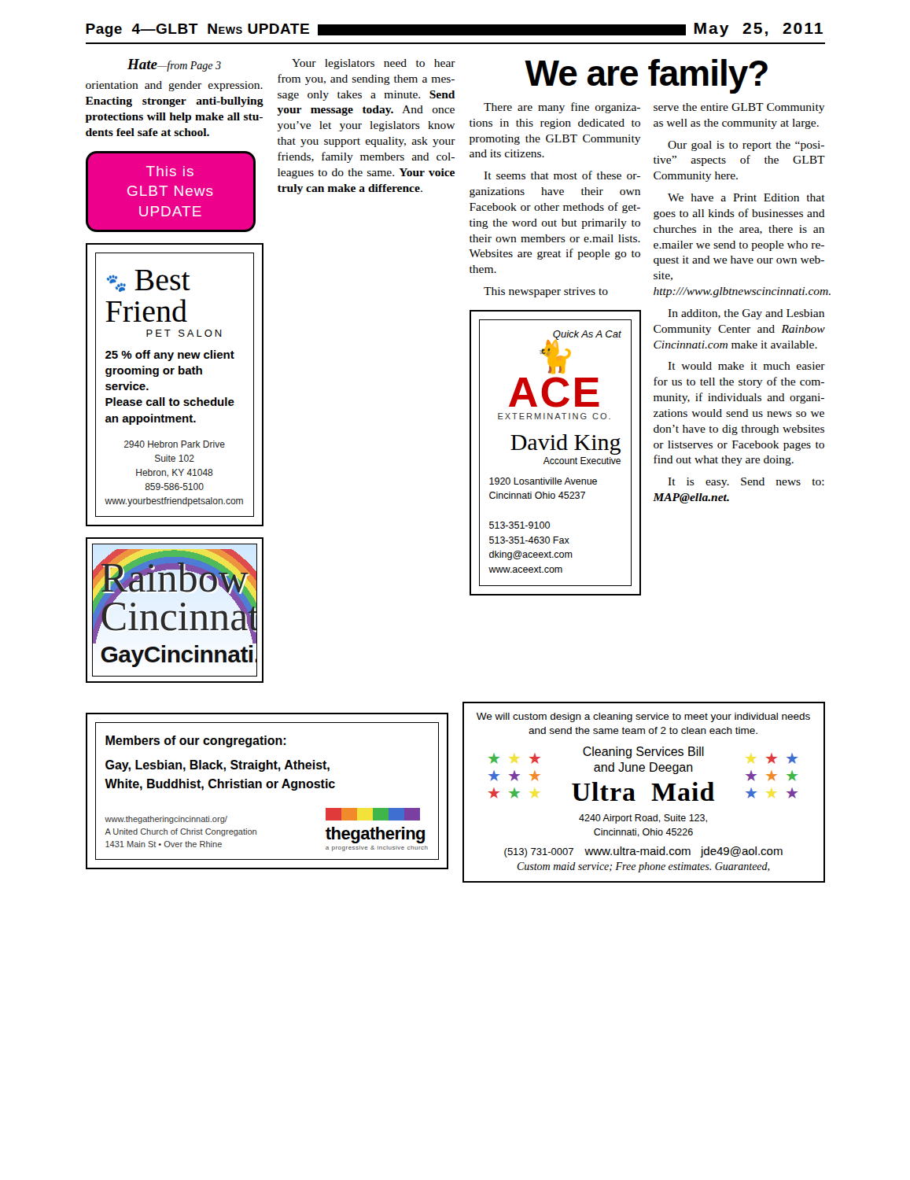Page 4—GLBT News UPDATE
May 25, 2011
Hate—from Page 3
orientation and gender expression. Enacting stronger anti-bullying protections will help make all students feel safe at school.
This is
GLBT News
UPDATE
🐾 Best Friend
PET SALON
25 % off any new client grooming or bath service.
Please call to schedule an appointment.
2940 Hebron Park Drive
Suite 102
Hebron, KY 41048
859-586-5100
www.yourbestfriendpetsalon.com
Rainbow
Cincinnati
GayCincinnati.com
Your legislators need to hear from you, and sending them a message only takes a minute. Send your message today. And once you’ve let your legislators know that you support equality, ask your friends, family members and colleagues to do the same. Your voice truly can make a difference.
We are family?
There are many fine organizations in this region dedicated to promoting the GLBT Community and its citizens.
It seems that most of these organizations have their own Facebook or other methods of getting the word out but primarily to their own members or e.mail lists. Websites are great if people go to them.
This newspaper strives to
Quick As A Cat
🐈
ACE
EXTERMINATING CO.
David King
Account Executive
1920 Losantiville Avenue
Cincinnati Ohio 45237
513-351-9100
513-351-4630 Fax
dking@aceext.com
www.aceext.com
serve the entire GLBT Community as well as the community at large.
Our goal is to report the “positive” aspects of the GLBT Community here.
We have a Print Edition that goes to all kinds of businesses and churches in the area, there is an e.mailer we send to people who request it and we have our own website, http:///www.glbtnewscincinnati.com.
In additon, the Gay and Lesbian Community Center and Rainbow Cincinnati.com make it available.
It would make it much easier for us to tell the story of the community, if individuals and organizations would send us news so we don’t have to dig through websites or listserves or Facebook pages to find out what they are doing.
It is easy. Send news to: MAP@ella.net.
Members of our congregation:
Gay, Lesbian, Black, Straight, Atheist,
White, Buddhist, Christian or Agnostic
www.thegatheringcincinnati.org/
A United Church of Christ Congregation
1431 Main St • Over the Rhine
thegathering a progressive & inclusive church
We will custom design a cleaning service to meet your individual needs and send the same team of 2 to clean each time.
★ ★ ★
★ ★ ★
★ ★ ★
Cleaning Services Bill
and June Deegan
Ultra Maid
★ ★ ★
★ ★ ★
★ ★ ★
4240 Airport Road, Suite 123,
Cincinnati, Ohio 45226
(513) 731-0007 www.ultra-maid.com jde49@aol.com
Custom maid service; Free phone estimates. Guaranteed,